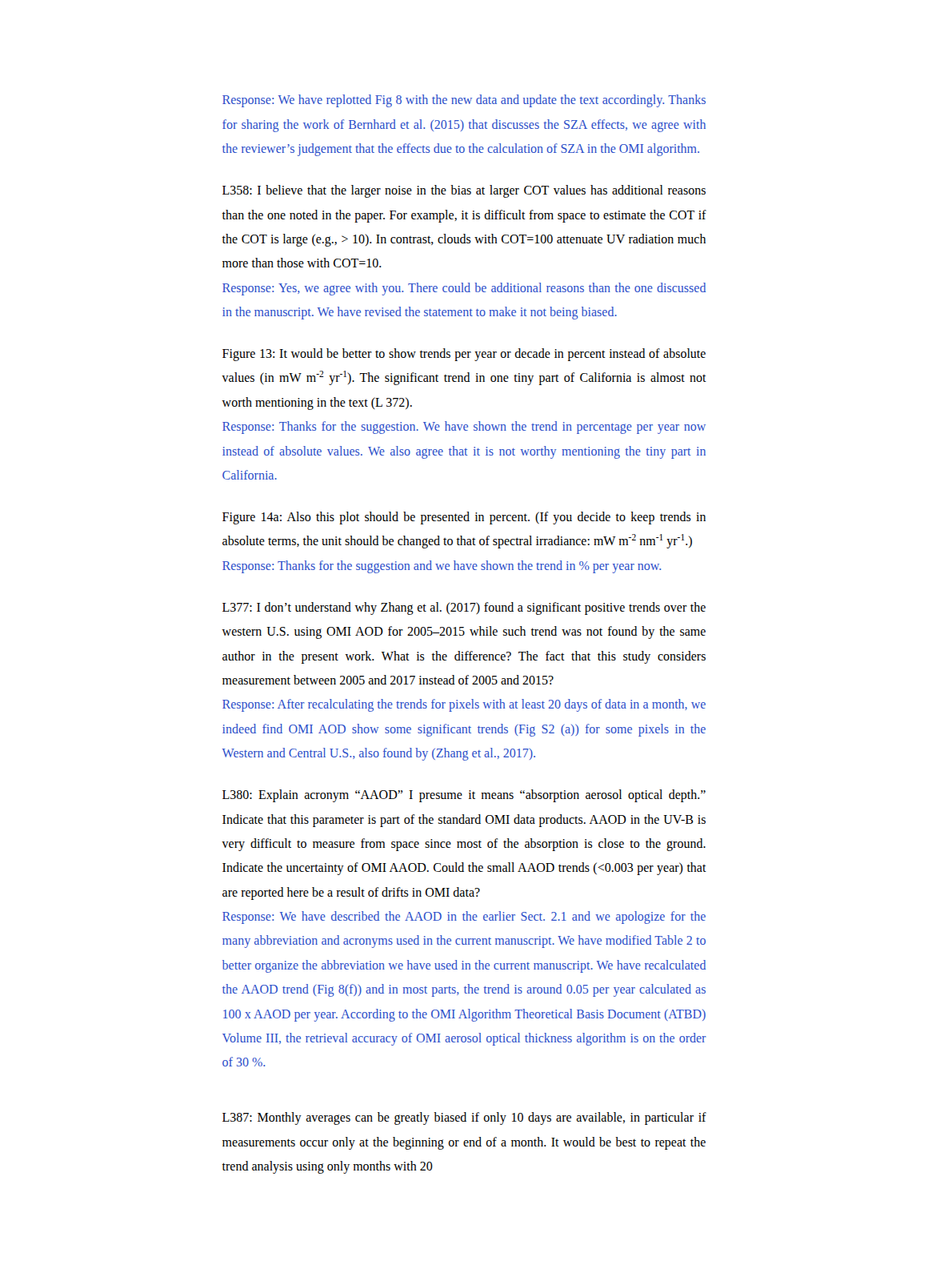Response: We have replotted Fig 8 with the new data and update the text accordingly. Thanks for sharing the work of Bernhard et al. (2015) that discusses the SZA effects, we agree with the reviewer’s judgement that the effects due to the calculation of SZA in the OMI algorithm.
L358: I believe that the larger noise in the bias at larger COT values has additional reasons than the one noted in the paper. For example, it is difficult from space to estimate the COT if the COT is large (e.g., > 10). In contrast, clouds with COT=100 attenuate UV radiation much more than those with COT=10.
Response: Yes, we agree with you. There could be additional reasons than the one discussed in the manuscript. We have revised the statement to make it not being biased.
Figure 13: It would be better to show trends per year or decade in percent instead of absolute values (in mW m-2 yr-1). The significant trend in one tiny part of California is almost not worth mentioning in the text (L 372).
Response: Thanks for the suggestion. We have shown the trend in percentage per year now instead of absolute values. We also agree that it is not worthy mentioning the tiny part in California.
Figure 14a: Also this plot should be presented in percent. (If you decide to keep trends in absolute terms, the unit should be changed to that of spectral irradiance: mW m-2 nm-1 yr-1.)
Response: Thanks for the suggestion and we have shown the trend in % per year now.
L377: I don’t understand why Zhang et al. (2017) found a significant positive trends over the western U.S. using OMI AOD for 2005–2015 while such trend was not found by the same author in the present work. What is the difference? The fact that this study considers measurement between 2005 and 2017 instead of 2005 and 2015?
Response: After recalculating the trends for pixels with at least 20 days of data in a month, we indeed find OMI AOD show some significant trends (Fig S2 (a)) for some pixels in the Western and Central U.S., also found by (Zhang et al., 2017).
L380: Explain acronym “AAOD” I presume it means “absorption aerosol optical depth.” Indicate that this parameter is part of the standard OMI data products. AAOD in the UV-B is very difficult to measure from space since most of the absorption is close to the ground. Indicate the uncertainty of OMI AAOD. Could the small AAOD trends (<0.003 per year) that are reported here be a result of drifts in OMI data?
Response: We have described the AAOD in the earlier Sect. 2.1 and we apologize for the many abbreviation and acronyms used in the current manuscript. We have modified Table 2 to better organize the abbreviation we have used in the current manuscript. We have recalculated the AAOD trend (Fig 8(f)) and in most parts, the trend is around 0.05 per year calculated as 100 x AAOD per year. According to the OMI Algorithm Theoretical Basis Document (ATBD) Volume III, the retrieval accuracy of OMI aerosol optical thickness algorithm is on the order of 30 %.
L387: Monthly averages can be greatly biased if only 10 days are available, in particular if measurements occur only at the beginning or end of a month. It would be best to repeat the trend analysis using only months with 20